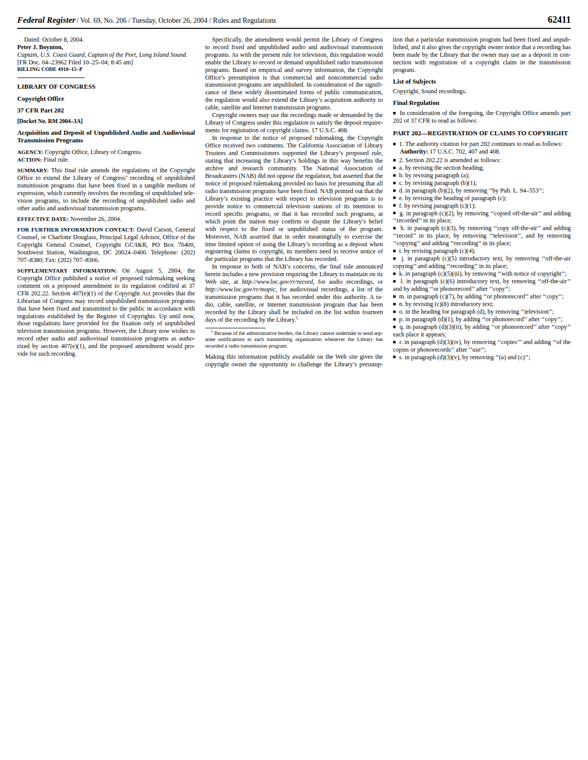Federal Register / Vol. 69, No. 206 / Tuesday, October 26, 2004 / Rules and Regulations 62411
Dated: October 8, 2004.
Peter J. Boynton,
Captain, U.S. Coast Guard, Captain of the Port, Long Island Sound.
[FR Doc. 04–23962 Filed 10–25–04; 8:45 am]
BILLING CODE 4910–15–P
LIBRARY OF CONGRESS
Copyright Office
37 CFR Part 202
[Docket No. RM 2004–3A]
Acquisition and Deposit of Unpublished Audio and Audiovisual Transmission Programs
AGENCY: Copyright Office, Library of Congress.
ACTION: Final rule.
SUMMARY: This final rule amends the regulations of the Copyright Office to extend the Library of Congress’ recording of unpublished transmission programs that have been fixed in a tangible medium of expression, which currently involves the recording of unpublished television programs, to include the recording of unpublished radio and other audio and audiovisual transmission programs.
EFFECTIVE DATE: November 26, 2004.
FOR FURTHER INFORMATION CONTACT: David Carson, General Counsel, or Charlotte Douglass, Principal Legal Advisor, Office of the Copyright General Counsel, Copyright GC/I&R, PO Box 70400, Southwest Station, Washington, DC 20024–0400. Telephone: (202) 707–8380; Fax: (202) 707–8366.
SUPPLEMENTARY INFORMATION: On August 5, 2004, the Copyright Office published a notice of proposed rulemaking seeking comment on a proposed amendment to its regulation codified at 37 CFR 202.22. Section 407(e)(1) of the Copyright Act provides that the Librarian of Congress may record unpublished transmission programs that have been fixed and transmitted to the public in accordance with regulations established by the Register of Copyrights. Up until now, those regulations have provided for the fixation only of unpublished television transmission programs. However, the Library now wishes to record other audio and audiovisual transmission programs as authorized by section 407(e)(1), and the proposed amendment would provide for such recording.
Specifically, the amendment would permit the Library of Congress to record fixed and unpublished audio and audiovisual transmission programs. As with the present rule for television, this regulation would enable the Library to record or demand unpublished radio transmission programs. Based on empirical and survey information, the Copyright Office’s presumption is that commercial and noncommercial radio transmission programs are unpublished. In consideration of the significance of these widely disseminated forms of public communication, the regulation would also extend the Library’s acquisition authority to cable, satellite and Internet transmission programs.
Copyright owners may use the recordings made or demanded by the Library of Congress under this regulation to satisfy the deposit requirements for registration of copyright claims. 17 U.S.C. 408.
In response to the notice of proposed rulemaking, the Copyright Office received two comments. The California Association of Library Trustees and Commissioners supported the Library’s proposed rule, stating that increasing the Library’s holdings in this way benefits the archive and research community. The National Association of Broadcasters (NAB) did not oppose the regulation, but asserted that the notice of proposed rulemaking provided no basis for presuming that all radio transmission programs have been fixed. NAB pointed out that the Library’s existing practice with respect to television programs is to provide notice to commercial television stations of its intention to record specific programs, or that it has recorded such programs, at which point the station may confirm or dispute the Library’s belief with respect to the fixed or unpublished status of the program. Moreover, NAB asserted that in order meaningfully to exercise the time limited option of using the Library’s recording as a deposit when registering claims to copyright, its members need to receive notice of the particular programs that the Library has recorded.
In response to both of NAB’s concerns, the final rule announced herein includes a new provision requiring the Library to maintain on its Web site, at http://www.loc.gov/rr/record, for audio recordings, or http://www.loc.gov/rr/mopic, for audiovisual recordings, a list of the transmission programs that it has recorded under this authority. A radio, cable, satellite, or Internet transmission program that has been recorded by the Library shall be included on the list within fourteen days of the recording by the Library.1
1 Because of the administrative burden, the Library cannot undertake to send separate notifications to each transmitting organization whenever the Library has recorded a radio transmission program.
Making this information publicly available on the Web site gives the copyright owner the opportunity to challenge the Library’s presumption that a particular transmission program had been fixed and unpublished, and it also gives the copyright owner notice that a recording has been made by the Library that the owner may use as a deposit in connection with registration of a copyright claim in the transmission program.
List of Subjects
Copyright, Sound recordings.
Final Regulation
■ In consideration of the foregoing, the Copyright Office amends part 202 of 37 CFR to read as follows:
PART 202—REGISTRATION OF CLAIMS TO COPYRIGHT
■ 1. The authority citation for part 202 continues to read as follows:
Authority: 17 U.S.C. 702, 407 and 408.
■ 2. Section 202.22 is amended as follows:
■ a. by revising the section heading;
■ b. by revising paragraph (a);
■ c. by revising paragraph (b)(1);
■ d. in paragraph (b)(2), by removing ‘‘by Pub. L. 94–553’’;
■ e. by revising the heading of paragraph (c);
■ f. by revising paragraph (c)(1);
■ g. in paragraph (c)(2), by removing ‘‘copied off-the-air’’ and adding ‘‘recorded’’ in its place;
■ h. in paragraph (c)(3), by removing ‘‘copy off-the-air’’ and adding ‘‘record’’ in its place, by removing ‘‘television’’, and by removing ‘‘copying’’ and adding ‘‘recording’’ in its place;
■ i. by revising paragraph (c)(4);
■ j. in paragraph (c)(5) introductory text, by removing ‘‘off-the-air copying’’ and adding ‘‘recording’’ in its place;
■ k. in paragraph (c)(5)(iii), by removing ‘‘with notice of copyright’’;
■ l. in paragraph (c)(6) introductory text, by removing ‘‘off-the-air’’ and by adding ‘‘or phonorecord’’ after ‘‘copy’’;
■ m. in paragraph (c)(7), by adding ‘‘or phonorecord’’ after ‘‘copy’’;
■ n. by revising (c)(8) introductory text;
■ o. in the heading for paragraph (d), by removing ‘‘television’’;
■ p. in paragraph (d)(1), by adding ‘‘or phonorecord’’ after ‘‘copy’’;
■ q. in paragraph (d)(3)(ii), by adding ‘‘or phonorecord’’ after ‘‘copy’’ each place it appears;
■ r. in paragraph (d)(3)(iv), by removing ‘‘copies’’’ and adding ‘‘of the copies or phonorecords’’ after ‘‘use’’;
■ s. in paragraph (d)(3)(v), by removing ‘‘(a) and (c)’’;